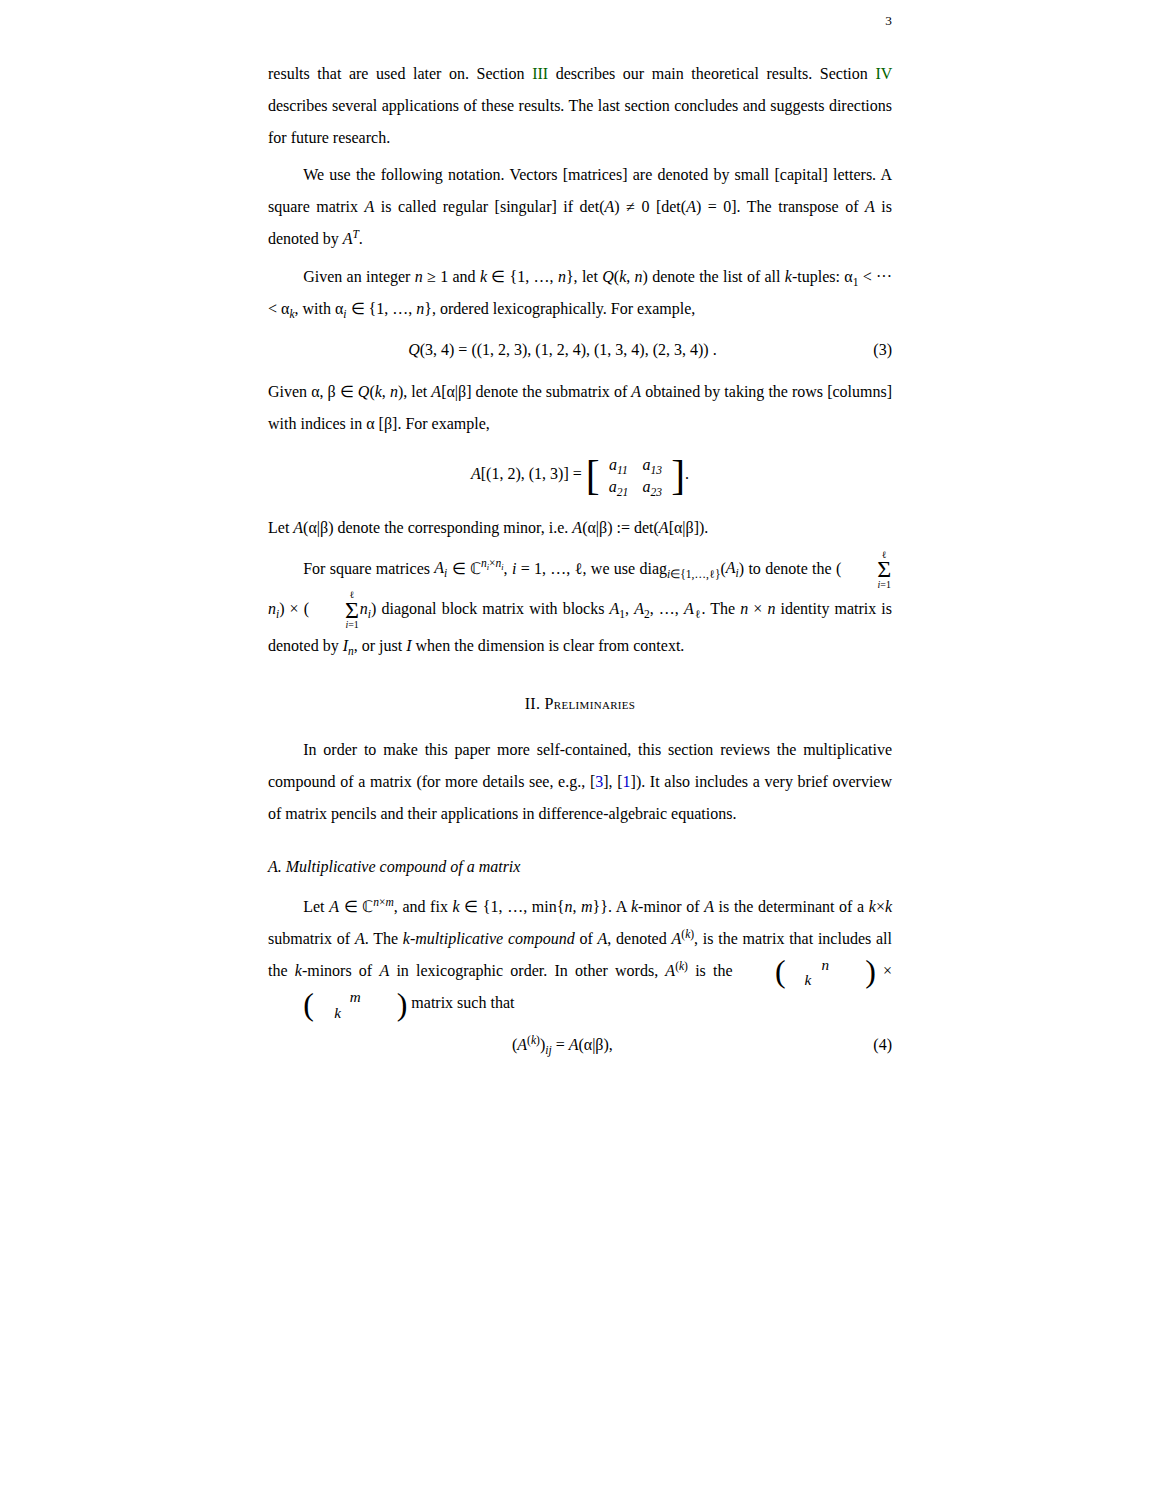3
results that are used later on. Section III describes our main theoretical results. Section IV describes several applications of these results. The last section concludes and suggests directions for future research.
We use the following notation. Vectors [matrices] are denoted by small [capital] letters. A square matrix A is called regular [singular] if det(A) ≠ 0 [det(A) = 0]. The transpose of A is denoted by AT.
Given an integer n ≥ 1 and k ∈ {1, …, n}, let Q(k, n) denote the list of all k-tuples: α1 < ··· < αk, with αi ∈ {1, …, n}, ordered lexicographically. For example,
Q(3, 4) = ((1, 2, 3), (1, 2, 4), (1, 3, 4), (2, 3, 4)) .
(3)
Given α, β ∈ Q(k, n), let A[α|β] denote the submatrix of A obtained by taking the rows [columns] with indices in α [β]. For example,
A[(1, 2), (1, 3)] = [
| a 11 | a 13 |
| a 21 | a 23 |
] .
Let A(α|β) denote the corresponding minor, i.e. A(α|β) := det(A[α|β]).
For square matrices Ai ∈ ℂni×ni, i = 1, …, ℓ, we use diagi∈{1,…,ℓ}(Ai) to denote the (ℓΣi=1 ni) × (ℓΣi=1 ni) diagonal block matrix with blocks A1, A2, …, Aℓ. The n × n identity matrix is denoted by In, or just I when the dimension is clear from context.
II. Preliminaries
In order to make this paper more self-contained, this section reviews the multiplicative compound of a matrix (for more details see, e.g., [3], [1]). It also includes a very brief overview of matrix pencils and their applications in difference-algebraic equations.
A. Multiplicative compound of a matrix
Let A ∈ ℂn×m, and fix k ∈ {1, …, min{n, m}}. A k-minor of A is the determinant of a k×k submatrix of A. The k-multiplicative compound of A, denoted A(k), is the matrix that includes all the k-minors of A in lexicographic order. In other words, A(k) is the (n
k) × (m
k) matrix such that
(A(k))ij = A(α|β),
(4)